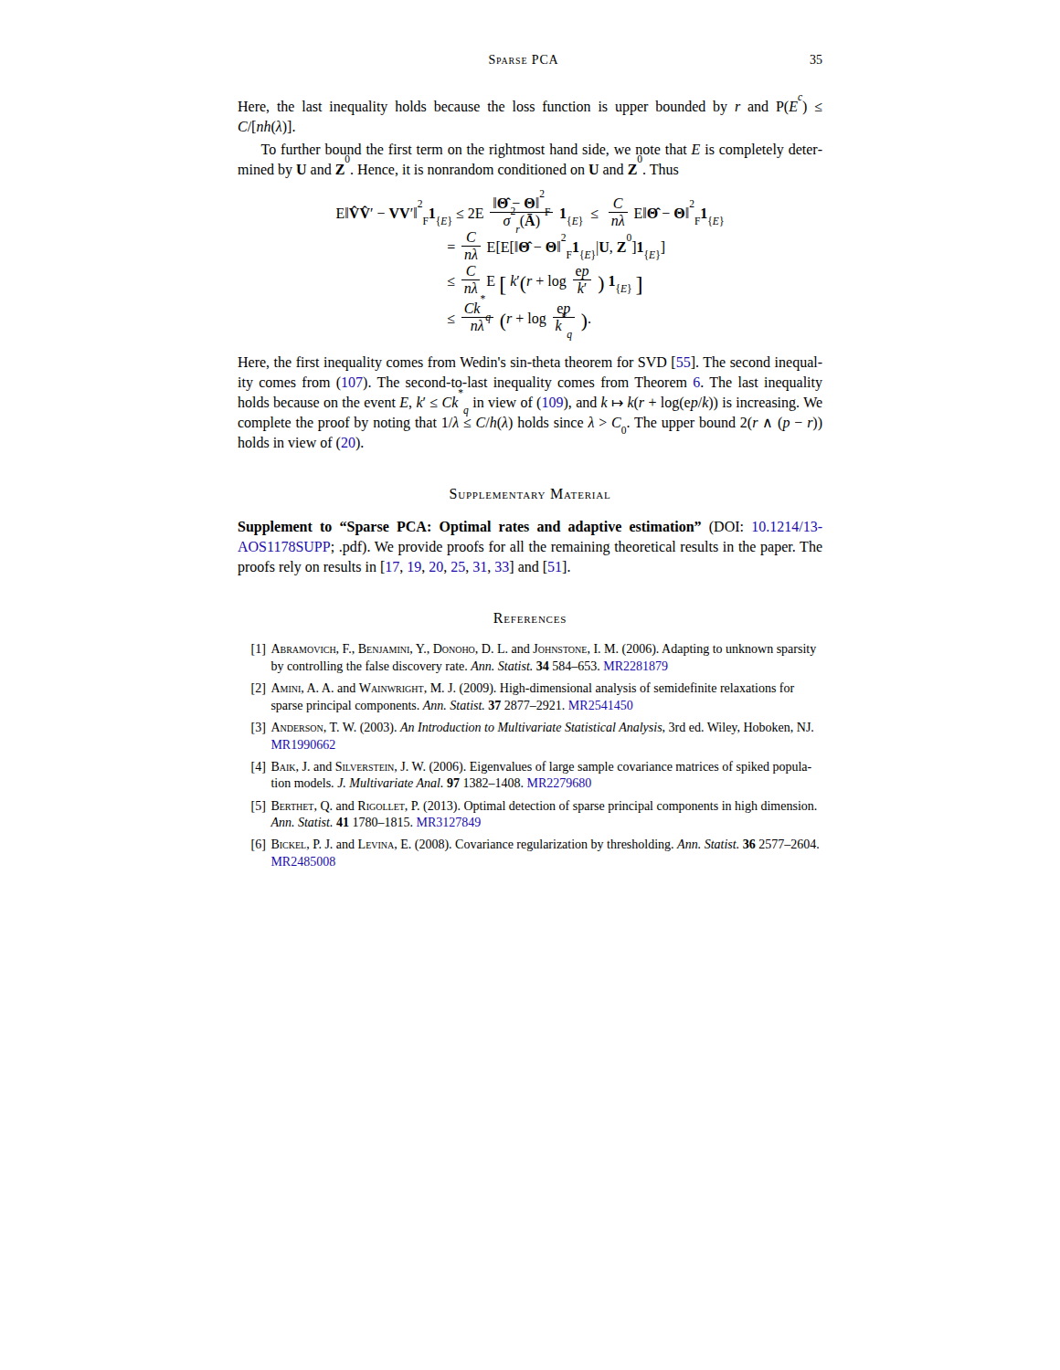Sparse PCA 35
Here, the last inequality holds because the loss function is upper bounded by r and P(Ec) ≤ C/[nh(λ)].
To further bound the first term on the rightmost hand side, we note that E is completely determined by U and Z0. Hence, it is nonrandom conditioned on U and Z0. Thus
E‖V̂V̂′ − VV′‖2F1{E} ≤ 2E ‖Θ̂ − Θ‖2F σ2r(Ā) 1{E} ≤ Cnλ E‖Θ̂ − Θ‖2F1{E} ‖V̂V̂′ − VV′‖2F1{E} = Cnλ E[E[‖Θ̂ − Θ‖2F1{E}|U, Z0]1{E}] ‖V̂V̂′ − VV′‖2F1{E} ≤ Cnλ E [ k′(r + log ep k′ ) 1{E} ] ‖V̂V̂′ − VV′‖2F1{E} ≤ Ck*q nλ (r + log ep k*q ).
Here, the first inequality comes from Wedin's sin-theta theorem for SVD [55]. The second inequality comes from (107). The second-to-last inequality comes from Theorem 6. The last inequality holds because on the event E, k′ ≤ Ck*q in view of (109), and k ↦ k(r + log(ep/k)) is increasing. We complete the proof by noting that 1/λ ≤ C/h(λ) holds since λ > C0. The upper bound 2(r ∧ (p − r)) holds in view of (20).
Supplementary Material
Supplement to “Sparse PCA: Optimal rates and adaptive estimation” (DOI: 10.1214/13-AOS1178SUPP; .pdf). We provide proofs for all the remaining theoretical results in the paper. The proofs rely on results in [17, 19, 20, 25, 31, 33] and [51].
References
[1] Abramovich, F., Benjamini, Y., Donoho, D. L. and Johnstone, I. M. (2006). Adapting to unknown sparsity by controlling the false discovery rate. Ann. Statist. 34 584–653. MR2281879
[2] Amini, A. A. and Wainwright, M. J. (2009). High-dimensional analysis of semidefinite relaxations for sparse principal components. Ann. Statist. 37 2877–2921. MR2541450
[3] Anderson, T. W. (2003). An Introduction to Multivariate Statistical Analysis, 3rd ed. Wiley, Hoboken, NJ. MR1990662
[4] Baik, J. and Silverstein, J. W. (2006). Eigenvalues of large sample covariance matrices of spiked population models. J. Multivariate Anal. 97 1382–1408. MR2279680
[5] Berthet, Q. and Rigollet, P. (2013). Optimal detection of sparse principal components in high dimension. Ann. Statist. 41 1780–1815. MR3127849
[6] Bickel, P. J. and Levina, E. (2008). Covariance regularization by thresholding. Ann. Statist. 36 2577–2604. MR2485008